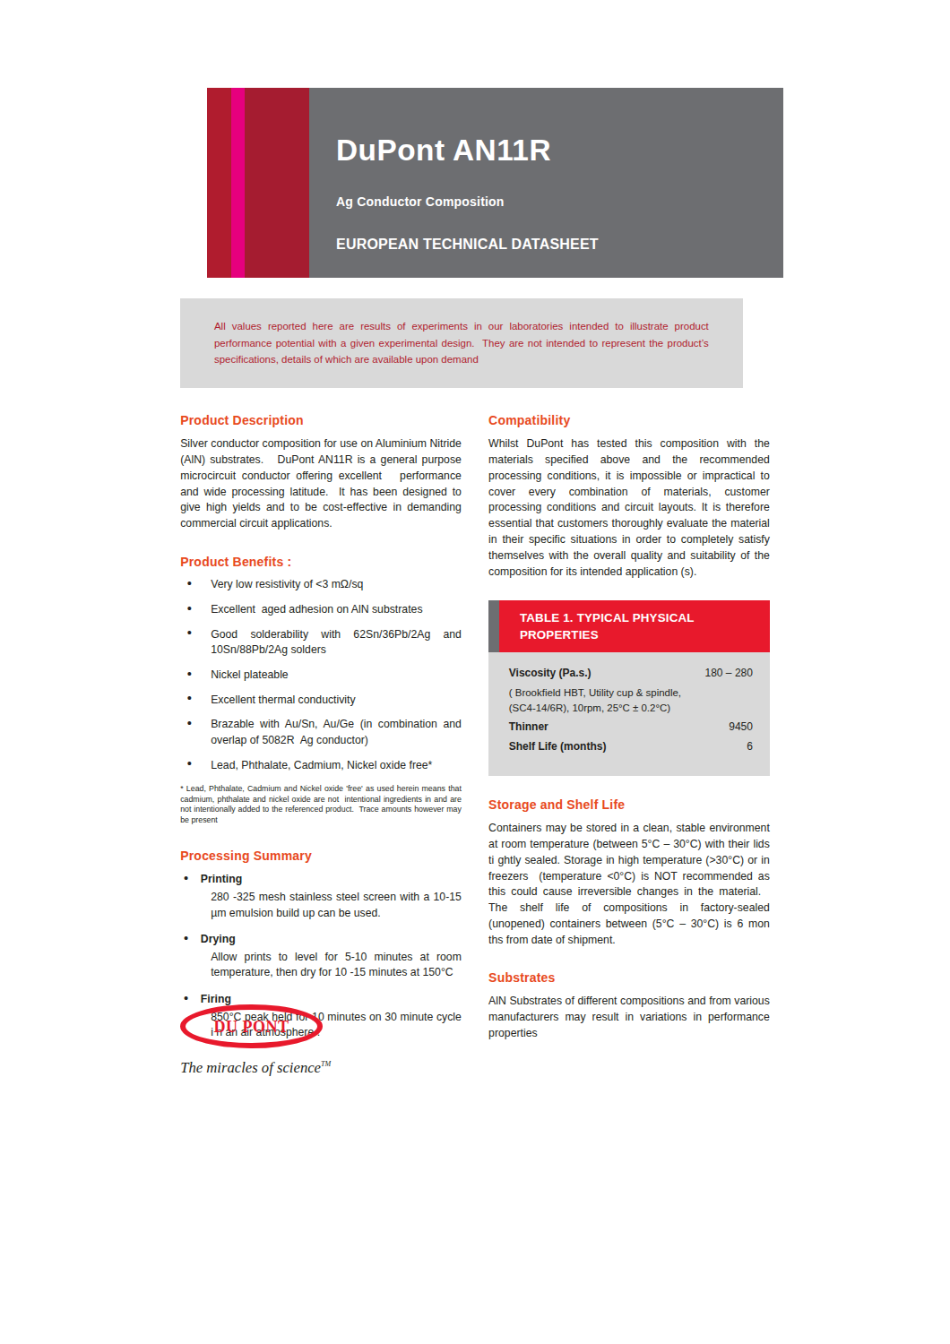DuPont AN11R
Ag Conductor Composition
EUROPEAN TECHNICAL DATASHEET
All values reported here are results of experiments in our laboratories intended to illustrate product performance potential with a given experimental design. They are not intended to represent the product’s specifications, details of which are available upon demand
Product Description
Silver conductor composition for use on Aluminium Nitride (AlN) substrates. DuPont AN11R is a general purpose microcircuit conductor offering excellent performance and wide processing latitude. It has been designed to give high yields and to be cost-effective in demanding commercial circuit applications.
Product Benefits :
Very low resistivity of <3 mΩ/sq
Excellent aged adhesion on AlN substrates
Good solderability with 62Sn/36Pb/2Ag and 10Sn/88Pb/2Ag solders
Nickel plateable
Excellent thermal conductivity
Brazable with Au/Sn, Au/Ge (in combination and overlap of 5082R Ag conductor)
Lead, Phthalate, Cadmium, Nickel oxide free*
* Lead, Phthalate, Cadmium and Nickel oxide 'free' as used herein means that cadmium, phthalate and nickel oxide are not intentional ingredients in and are not intentionally added to the referenced product. Trace amounts however may be present
Processing Summary
Printing 280 -325 mesh stainless steel screen with a 10-15 µm emulsion build up can be used.
Drying Allow prints to level for 5-10 minutes at room temperature, then dry for 10 -15 minutes at 150°C
Firing 850°C peak held for 10 minutes on 30 minute cycle i n an air atmosphere .
Compatibility
Whilst DuPont has tested this composition with the materials specified above and the recommended processing conditions, it is impossible or impractical to cover every combination of materials, customer processing conditions and circuit layouts. It is therefore essential that customers thoroughly evaluate the material in their specific situations in order to completely satisfy themselves with the overall quality and suitability of the composition for its intended application (s).
TABLE 1. TYPICAL PHYSICAL PROPERTIES
| Viscosity (Pa.s.) | 180 – 280 |
| ( Brookfield HBT, Utility cup & spindle, (SC4-14/6R), 10rpm, 25°C ± 0.2°C) | |
| Thinner | 9450 |
| Shelf Life (months) | 6 |
Storage and Shelf Life
Containers may be stored in a clean, stable environment at room temperature (between 5°C – 30°C) with their lids ti ghtly sealed. Storage in high temperature (>30°C) or in freezers (temperature <0°C) is NOT recommended as this could cause irreversible changes in the material. The shelf life of compositions in factory-sealed (unopened) containers between (5°C – 30°C) is 6 mon ths from date of shipment.
Substrates
AlN Substrates of different compositions and from various manufacturers may result in variations in performance properties
DU PONT ®
The miracles of scienceTM